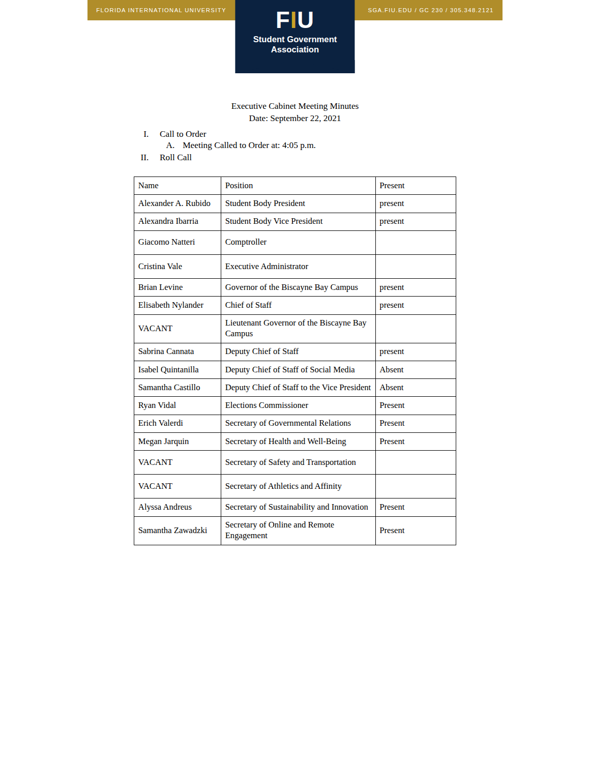FLORIDA INTERNATIONAL UNIVERSITY SGA.FIU.EDU / GC 230 / 305.348.2121
FIU
Student Government
Association
Executive Cabinet Meeting Minutes
Date: September 22, 2021
Call to Order
Meeting Called to Order at: 4:05 p.m.
Roll Call
| Name | Position | Present |
| Alexander A. Rubido | Student Body President | present |
| Alexandra Ibarria | Student Body Vice President | present |
| Giacomo Natteri | Comptroller | |
| Cristina Vale | Executive Administrator | |
| Brian Levine | Governor of the Biscayne Bay Campus | present |
| Elisabeth Nylander | Chief of Staff | present |
| VACANT | Lieutenant Governor of the Biscayne Bay Campus | |
| Sabrina Cannata | Deputy Chief of Staff | present |
| Isabel Quintanilla | Deputy Chief of Staff of Social Media | Absent |
| Samantha Castillo | Deputy Chief of Staff to the Vice President | Absent |
| Ryan Vidal | Elections Commissioner | Present |
| Erich Valerdi | Secretary of Governmental Relations | Present |
| Megan Jarquin | Secretary of Health and Well-Being | Present |
| VACANT | Secretary of Safety and Transportation | |
| VACANT | Secretary of Athletics and Affinity | |
| Alyssa Andreus | Secretary of Sustainability and Innovation | Present |
| Samantha Zawadzki | Secretary of Online and Remote Engagement | Present |